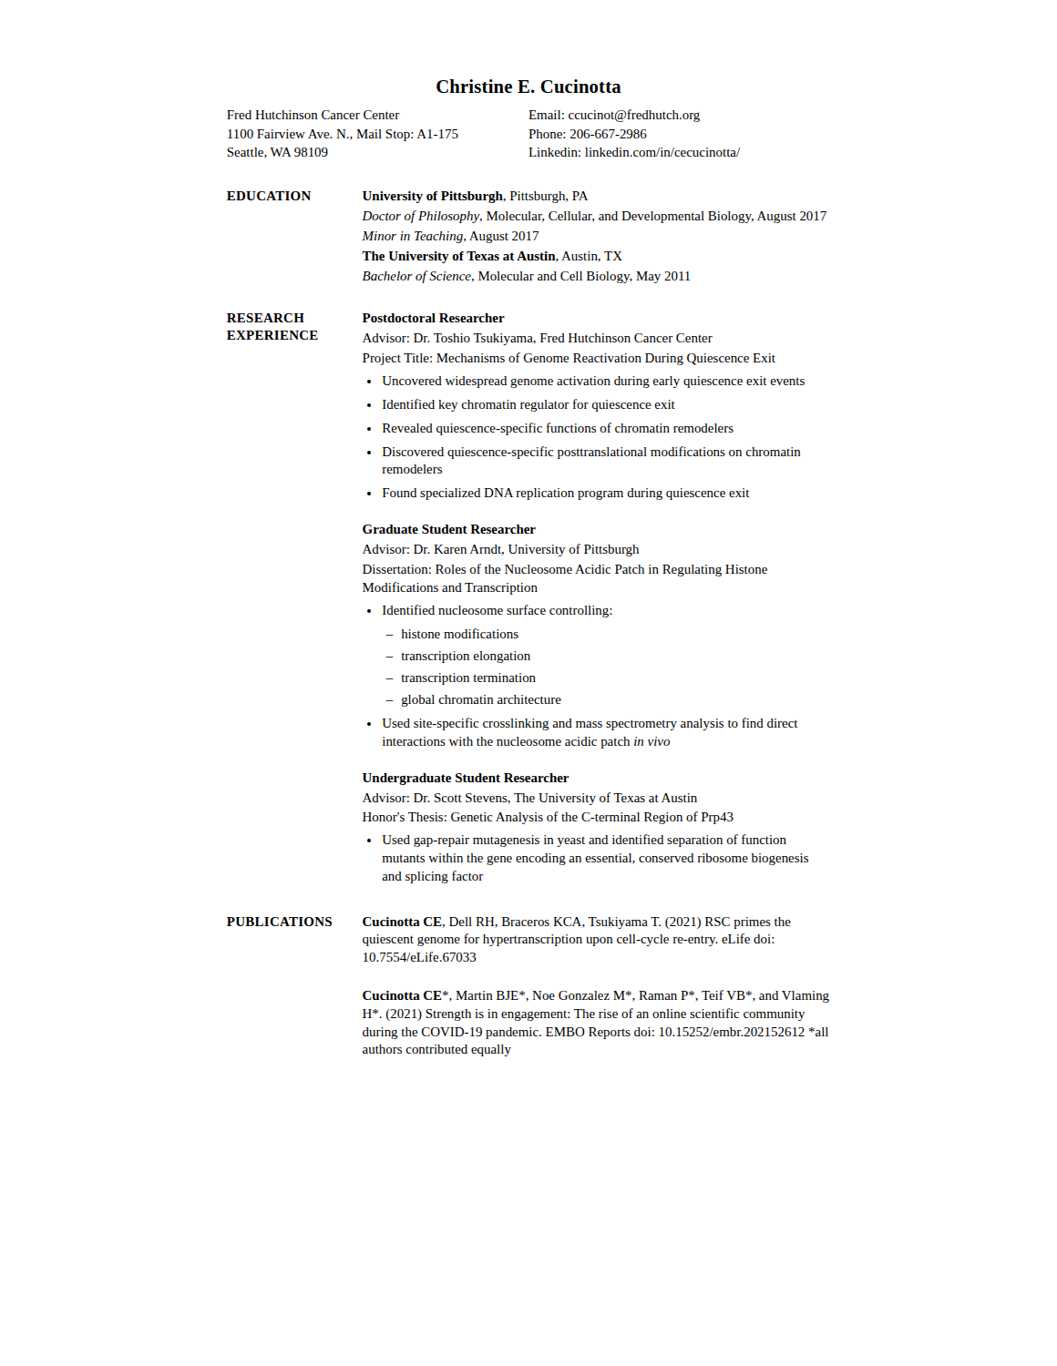Christine E. Cucinotta
| Fred Hutchinson Cancer Center | Email: ccucinot@fredhutch.org |
| 1100 Fairview Ave. N., Mail Stop: A1-175 | Phone: 206-667-2986 |
| Seattle, WA 98109 | Linkedin: linkedin.com/in/cecucinotta/ |
| EDUCATION | University of Pittsburgh , Pittsburgh, PA Doctor of Philosophy , Molecular, Cellular, and Developmental Biology, August 2017 Minor in Teaching , August 2017 The University of Texas at Austin , Austin, TX Bachelor of Science , Molecular and Cell Biology, May 2011 |
| RESEARCH EXPERIENCE | Postdoctoral Researcher Advisor: Dr. Toshio Tsukiyama, Fred Hutchinson Cancer Center Project Title: Mechanisms of Genome Reactivation During Quiescence Exit Uncovered widespread genome activation during early quiescence exit events Identified key chromatin regulator for quiescence exit Revealed quiescence-specific functions of chromatin remodelers Discovered quiescence-specific posttranslational modifications on chromatin remodelers Found specialized DNA replication program during quiescence exit Graduate Student Researcher Advisor: Dr. Karen Arndt, University of Pittsburgh Dissertation: Roles of the Nucleosome Acidic Patch in Regulating Histone Modifications and Transcription Identified nucleosome surface controlling: histone modifications transcription elongation transcription termination global chromatin architecture Used site-specific crosslinking and mass spectrometry analysis to find direct interactions with the nucleosome acidic patch in vivo Undergraduate Student Researcher Advisor: Dr. Scott Stevens, The University of Texas at Austin Honor's Thesis: Genetic Analysis of the C-terminal Region of Prp43 Used gap-repair mutagenesis in yeast and identified separation of function mutants within the gene encoding an essential, conserved ribosome biogenesis and splicing factor |
| PUBLICATIONS | Cucinotta CE , Dell RH, Braceros KCA, Tsukiyama T. (2021) RSC primes the quiescent genome for hypertranscription upon cell-cycle re-entry. eLife doi: 10.7554/eLife.67033 Cucinotta CE *, Martin BJE*, Noe Gonzalez M*, Raman P*, Teif VB*, and Vlaming H*. (2021) Strength is in engagement: The rise of an online scientific community during the COVID-19 pandemic. EMBO Reports doi: 10.15252/embr.202152612 *all authors contributed equally |